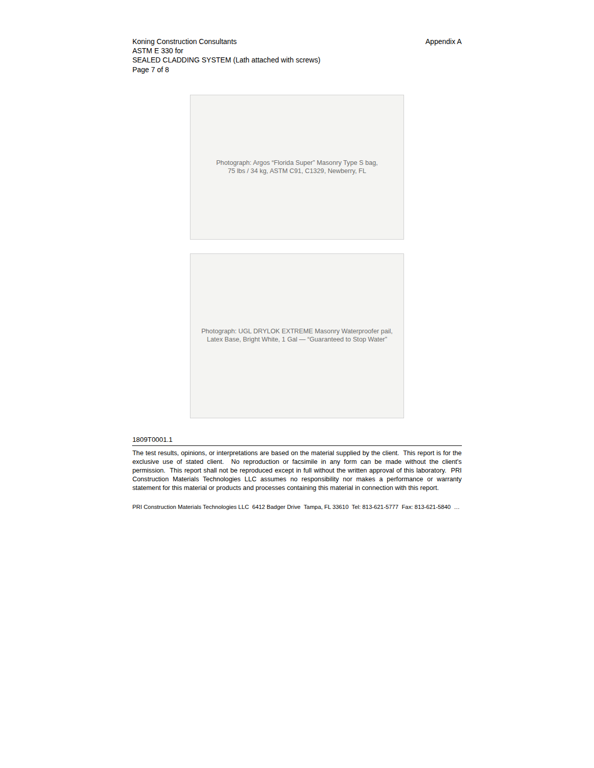Koning Construction Consultants ASTM E 330 for SEALED CLADDING SYSTEM (Lath attached with screws) Page 7 of 8
Appendix A
Photograph: Argos “Florida Super” Masonry Type S bag,
75 lbs / 34 kg, ASTM C91, C1329, Newberry, FL
Argos Florida Super Masonry Type S mortar bag, 75 lbs (34 kg), ASTM C91, C1329, Newberry, FL.
Photograph: UGL DRYLOK EXTREME Masonry Waterproofer pail,
Latex Base, Bright White, 1 Gal — “Guaranteed to Stop Water”
UGL DRYLOK EXTREME latex-base masonry waterproofer, bright white, one gallon pail.
1809T0001.1
The test results, opinions, or interpretations are based on the material supplied by the client. This report is for the exclusive use of stated client. No reproduction or facsimile in any form can be made without the client's permission. This report shall not be reproduced except in full without the written approval of this laboratory. PRI Construction Materials Technologies LLC assumes no responsibility nor makes a performance or warranty statement for this material or products and processes containing this material in connection with this report.
PRI Construction Materials Technologies LLC 6412 Badger Drive Tampa, FL 33610 Tel: 813-621-5777 Fax: 813-621-5840 e-mail: materialstesting@pricmt.com WebSite: http://www.pricmt.com